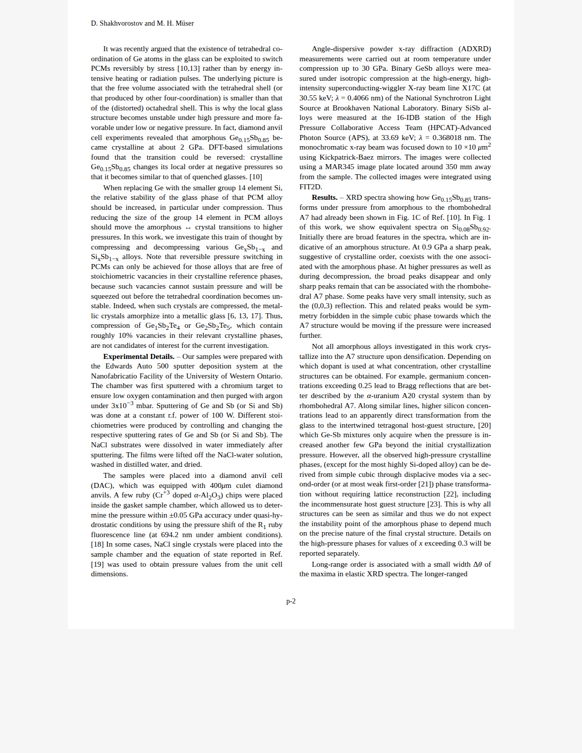D. Shakhvorostov and M. H. Müser
It was recently argued that the existence of tetrahedral coordination of Ge atoms in the glass can be exploited to switch PCMs reversibly by stress [10,13] rather than by energy intensive heating or radiation pulses. The underlying picture is that the free volume associated with the tetrahedral shell (or that produced by other four-coordination) is smaller than that of the (distorted) octahedral shell. This is why the local glass structure becomes unstable under high pressure and more favorable under low or negative pressure. In fact, diamond anvil cell experiments revealed that amorphous Ge0.15Sb0.85 became crystalline at about 2 GPa. DFT-based simulations found that the transition could be reversed: crystalline Ge0.15Sb0.85 changes its local order at negative pressures so that it becomes similar to that of quenched glasses. [10]
When replacing Ge with the smaller group 14 element Si, the relative stability of the glass phase of that PCM alloy should be increased, in particular under compression. Thus reducing the size of the group 14 element in PCM alloys should move the amorphous ↔ crystal transitions to higher pressures. In this work, we investigate this train of thought by compressing and decompressing various GexSb1−x and SixSb1−x alloys. Note that reversible pressure switching in PCMs can only be achieved for those alloys that are free of stoichiometric vacancies in their crystalline reference phases, because such vacancies cannot sustain pressure and will be squeezed out before the tetrahedral coordination becomes unstable. Indeed, when such crystals are compressed, the metallic crystals amorphize into a metallic glass [6, 13, 17]. Thus, compression of Ge1Sb2Te4 or Ge2Sb2Te5, which contain roughly 10% vacancies in their relevant crystalline phases, are not candidates of interest for the current investigation.
Experimental Details. Our samples were prepared with the Edwards Auto 500 sputter deposition system at the Nanofabricatio Facility of the University of Western Ontario. The chamber was first sputtered with a chromium target to ensure low oxygen contamination and then purged with argon under 3x10−3 mbar. Sputtering of Ge and Sb (or Si and Sb) was done at a constant r.f. power of 100 W. Different stoichiometries were produced by controlling and changing the respective sputtering rates of Ge and Sb (or Si and Sb). The NaCl substrates were dissolved in water immediately after sputtering. The films were lifted off the NaCl-water solution, washed in distilled water, and dried.
The samples were placed into a diamond anvil cell (DAC), which was equipped with 400μm culet diamond anvils. A few ruby (Cr+3 doped α-Al2O3) chips were placed inside the gasket sample chamber, which allowed us to determine the pressure within ±0.05 GPa accuracy under quasi-hydrostatic conditions by using the pressure shift of the R1 ruby fluorescence line (at 694.2 nm under ambient conditions). [18] In some cases, NaCl single crystals were placed into the sample chamber and the equation of state reported in Ref. [19] was used to obtain pressure values from the unit cell dimensions.
Angle-dispersive powder x-ray diffraction (ADXRD) measurements were carried out at room temperature under compression up to 30 GPa. Binary GeSb alloys were measured under isotropic compression at the high-energy, high-intensity superconducting-wiggler X-ray beam line X17C (at 30.55 keV; λ = 0.4066 nm) of the National Synchrotron Light Source at Brookhaven National Laboratory. Binary SiSb alloys were measured at the 16-IDB station of the High Pressure Collaborative Access Team (HPCAT)-Advanced Photon Source (APS), at 33.69 keV; λ = 0.368018 nm. The monochromatic x-ray beam was focused down to 10 ×10 μm2 using Kickpatrick-Baez mirrors. The images were collected using a MAR345 image plate located around 350 mm away from the sample. The collected images were integrated using FIT2D.
Results. XRD spectra showing how Ge0.15Sb0.85 transforms under pressure from amorphous to the rhombohedral A7 had already been shown in Fig. 1C of Ref. [10]. In Fig. 1 of this work, we show equivalent spectra on Si0.08Sb0.92. Initially there are broad features in the spectra, which are indicative of an amorphous structure. At 0.9 GPa a sharp peak, suggestive of crystalline order, coexists with the one associated with the amorphous phase. At higher pressures as well as during decompression, the broad peaks disappear and only sharp peaks remain that can be associated with the rhombohedral A7 phase. Some peaks have very small intensity, such as the (0,0,3) reflection. This and related peaks would be symmetry forbidden in the simple cubic phase towards which the A7 structure would be moving if the pressure were increased further.
Not all amorphous alloys investigated in this work crystallize into the A7 structure upon densification. Depending on which dopant is used at what concentration, other crystalline structures can be obtained. For example, germanium concentrations exceeding 0.25 lead to Bragg reflections that are better described by the α-uranium A20 crystal system than by rhombohedral A7. Along similar lines, higher silicon concentrations lead to an apparently direct transformation from the glass to the intertwined tetragonal host-guest structure, [20] which Ge-Sb mixtures only acquire when the pressure is increased another few GPa beyond the initial crystallization pressure. However, all the observed high-pressure crystalline phases, (except for the most highly Si-doped alloy) can be derived from simple cubic through displacive modes via a second-order (or at most weak first-order [21]) phase transformation without requiring lattice reconstruction [22], including the incommensurate host guest structure [23]. This is why all structures can be seen as similar and thus we do not expect the instability point of the amorphous phase to depend much on the precise nature of the final crystal structure. Details on the high-pressure phases for values of x exceeding 0.3 will be reported separately.
Long-range order is associated with a small width Δθ of the maxima in elastic XRD spectra. The longer-ranged
p-2